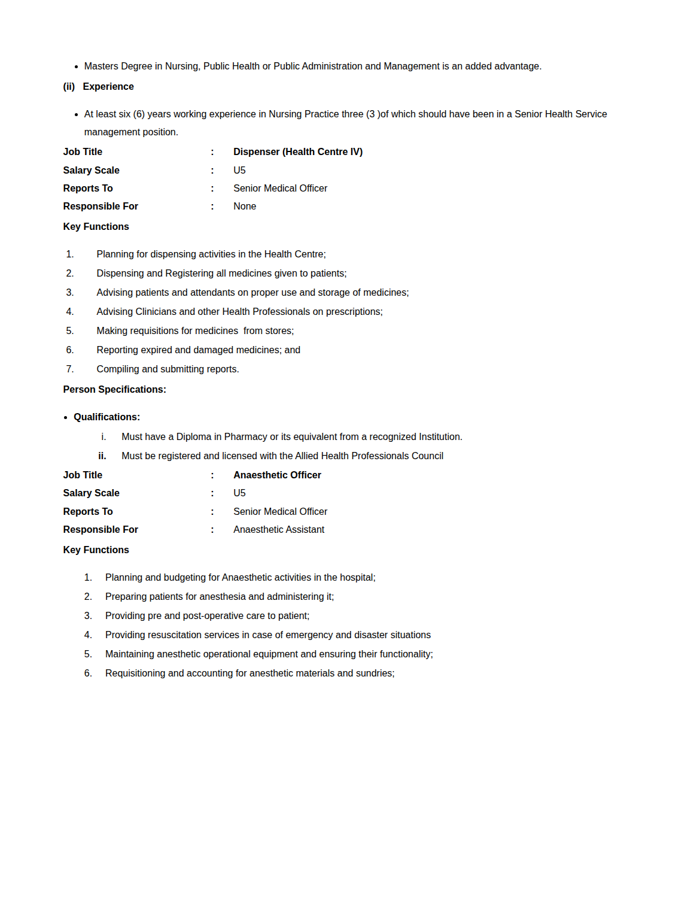Masters Degree in Nursing, Public Health or Public Administration and Management is an added advantage.
(ii) Experience
At least six (6) years working experience in Nursing Practice three (3 )of which should have been in a Senior Health Service management position.
| Job Title | : | Dispenser (Health Centre IV) |
| Salary Scale | : | U5 |
| Reports To | : | Senior Medical Officer |
| Responsible For | : | None |
Key Functions
1. Planning for dispensing activities in the Health Centre;
2. Dispensing and Registering all medicines given to patients;
3. Advising patients and attendants on proper use and storage of medicines;
4. Advising Clinicians and other Health Professionals on prescriptions;
5. Making requisitions for medicines from stores;
6. Reporting expired and damaged medicines; and
7. Compiling and submitting reports.
Person Specifications:
Qualifications:
i. Must have a Diploma in Pharmacy or its equivalent from a recognized Institution.
ii. Must be registered and licensed with the Allied Health Professionals Council
| Job Title | : | Anaesthetic Officer |
| Salary Scale | : | U5 |
| Reports To | : | Senior Medical Officer |
| Responsible For | : | Anaesthetic Assistant |
Key Functions
1. Planning and budgeting for Anaesthetic activities in the hospital;
2. Preparing patients for anesthesia and administering it;
3. Providing pre and post-operative care to patient;
4. Providing resuscitation services in case of emergency and disaster situations
5. Maintaining anesthetic operational equipment and ensuring their functionality;
6. Requisitioning and accounting for anesthetic materials and sundries;